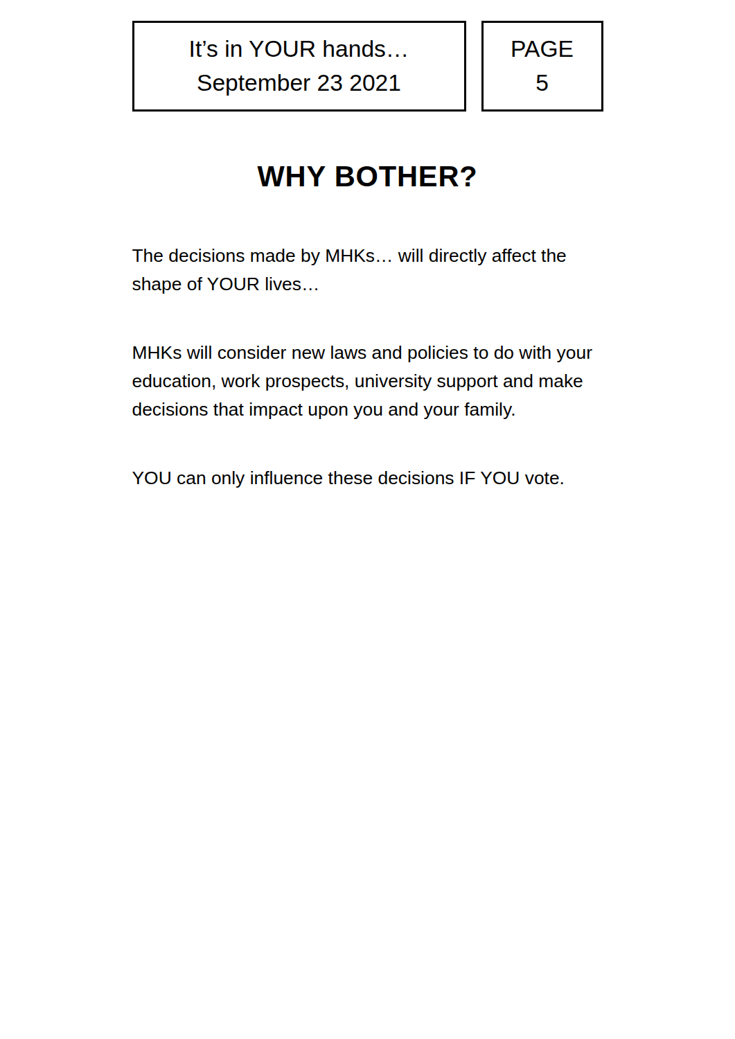It’s in YOUR hands…
September 23 2021
PAGE
5
WHY BOTHER?
The decisions made by MHKs… will directly affect the shape of YOUR lives…
MHKs will consider new laws and policies to do with your education, work prospects, university support and make decisions that impact upon you and your family.
YOU can only influence these decisions IF YOU vote.